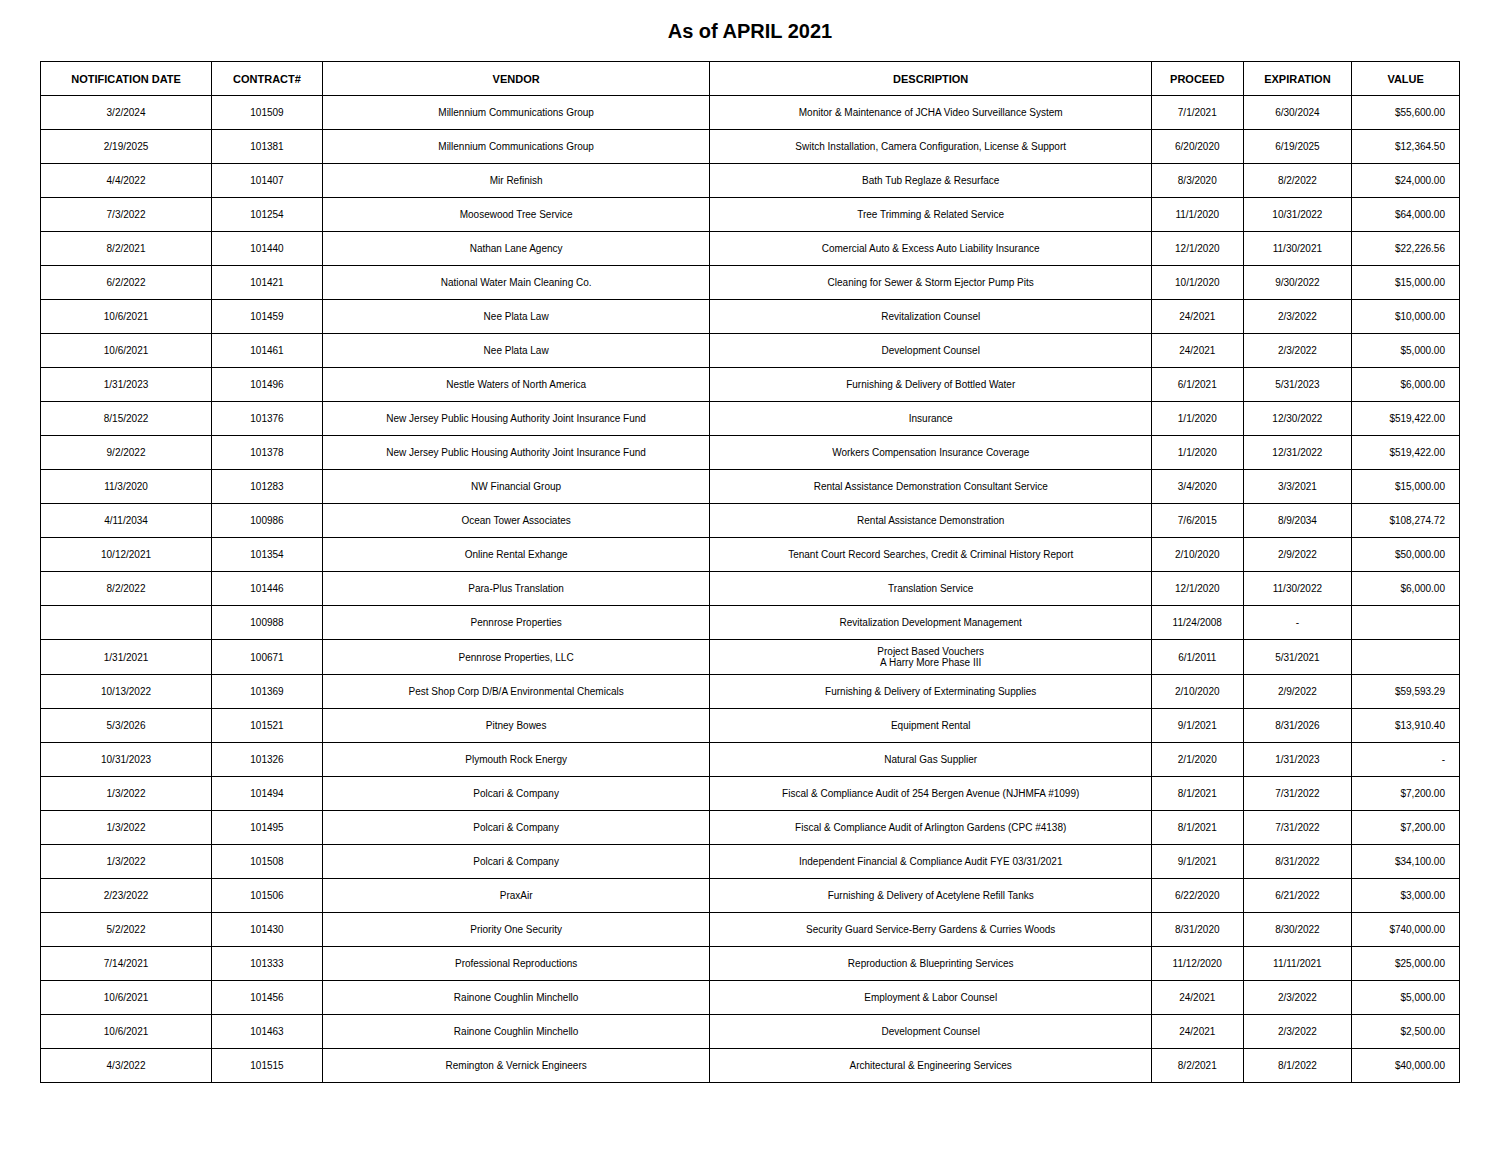As of APRIL 2021
| NOTIFICATION DATE | CONTRACT# | VENDOR | DESCRIPTION | PROCEED | EXPIRATION | VALUE |
| --- | --- | --- | --- | --- | --- | --- |
| 3/2/2024 | 101509 | Millennium Communications Group | Monitor & Maintenance of JCHA Video Surveillance System | 7/1/2021 | 6/30/2024 | $55,600.00 |
| 2/19/2025 | 101381 | Millennium Communications Group | Switch Installation, Camera Configuration, License & Support | 6/20/2020 | 6/19/2025 | $12,364.50 |
| 4/4/2022 | 101407 | Mir Refinish | Bath Tub Reglaze & Resurface | 8/3/2020 | 8/2/2022 | $24,000.00 |
| 7/3/2022 | 101254 | Moosewood Tree Service | Tree Trimming & Related Service | 11/1/2020 | 10/31/2022 | $64,000.00 |
| 8/2/2021 | 101440 | Nathan Lane Agency | Comercial Auto & Excess Auto Liability Insurance | 12/1/2020 | 11/30/2021 | $22,226.56 |
| 6/2/2022 | 101421 | National Water Main Cleaning Co. | Cleaning for Sewer & Storm Ejector Pump Pits | 10/1/2020 | 9/30/2022 | $15,000.00 |
| 10/6/2021 | 101459 | Nee Plata Law | Revitalization Counsel | 24/2021 | 2/3/2022 | $10,000.00 |
| 10/6/2021 | 101461 | Nee Plata Law | Development Counsel | 24/2021 | 2/3/2022 | $5,000.00 |
| 1/31/2023 | 101496 | Nestle Waters of North America | Furnishing & Delivery of Bottled Water | 6/1/2021 | 5/31/2023 | $6,000.00 |
| 8/15/2022 | 101376 | New Jersey Public Housing Authority Joint Insurance Fund | Insurance | 1/1/2020 | 12/30/2022 | $519,422.00 |
| 9/2/2022 | 101378 | New Jersey Public Housing Authority Joint Insurance Fund | Workers Compensation Insurance Coverage | 1/1/2020 | 12/31/2022 | $519,422.00 |
| 11/3/2020 | 101283 | NW Financial Group | Rental Assistance Demonstration Consultant Service | 3/4/2020 | 3/3/2021 | $15,000.00 |
| 4/11/2034 | 100986 | Ocean Tower Associates | Rental Assistance Demonstration | 7/6/2015 | 8/9/2034 | $108,274.72 |
| 10/12/2021 | 101354 | Online Rental Exhange | Tenant Court Record Searches, Credit & Criminal History Report | 2/10/2020 | 2/9/2022 | $50,000.00 |
| 8/2/2022 | 101446 | Para-Plus Translation | Translation Service | 12/1/2020 | 11/30/2022 | $6,000.00 |
| | 100988 | Pennrose Properties | Revitalization Development Management | 11/24/2008 | - | |
| 1/31/2021 | 100671 | Pennrose Properties, LLC | Project Based Vouchers A Harry More Phase III | 6/1/2011 | 5/31/2021 | |
| 10/13/2022 | 101369 | Pest Shop Corp D/B/A Environmental Chemicals | Furnishing & Delivery of Exterminating Supplies | 2/10/2020 | 2/9/2022 | $59,593.29 |
| 5/3/2026 | 101521 | Pitney Bowes | Equipment Rental | 9/1/2021 | 8/31/2026 | $13,910.40 |
| 10/31/2023 | 101326 | Plymouth Rock Energy | Natural Gas Supplier | 2/1/2020 | 1/31/2023 | - |
| 1/3/2022 | 101494 | Polcari & Company | Fiscal & Compliance Audit of 254 Bergen Avenue (NJHMFA #1099) | 8/1/2021 | 7/31/2022 | $7,200.00 |
| 1/3/2022 | 101495 | Polcari & Company | Fiscal & Compliance Audit of Arlington Gardens (CPC #4138) | 8/1/2021 | 7/31/2022 | $7,200.00 |
| 1/3/2022 | 101508 | Polcari & Company | Independent Financial & Compliance Audit FYE 03/31/2021 | 9/1/2021 | 8/31/2022 | $34,100.00 |
| 2/23/2022 | 101506 | PraxAir | Furnishing & Delivery of Acetylene Refill Tanks | 6/22/2020 | 6/21/2022 | $3,000.00 |
| 5/2/2022 | 101430 | Priority One Security | Security Guard Service-Berry Gardens & Curries Woods | 8/31/2020 | 8/30/2022 | $740,000.00 |
| 7/14/2021 | 101333 | Professional Reproductions | Reproduction & Blueprinting Services | 11/12/2020 | 11/11/2021 | $25,000.00 |
| 10/6/2021 | 101456 | Rainone Coughlin Minchello | Employment & Labor Counsel | 24/2021 | 2/3/2022 | $5,000.00 |
| 10/6/2021 | 101463 | Rainone Coughlin Minchello | Development Counsel | 24/2021 | 2/3/2022 | $2,500.00 |
| 4/3/2022 | 101515 | Remington & Vernick Engineers | Architectural & Engineering Services | 8/2/2021 | 8/1/2022 | $40,000.00 |